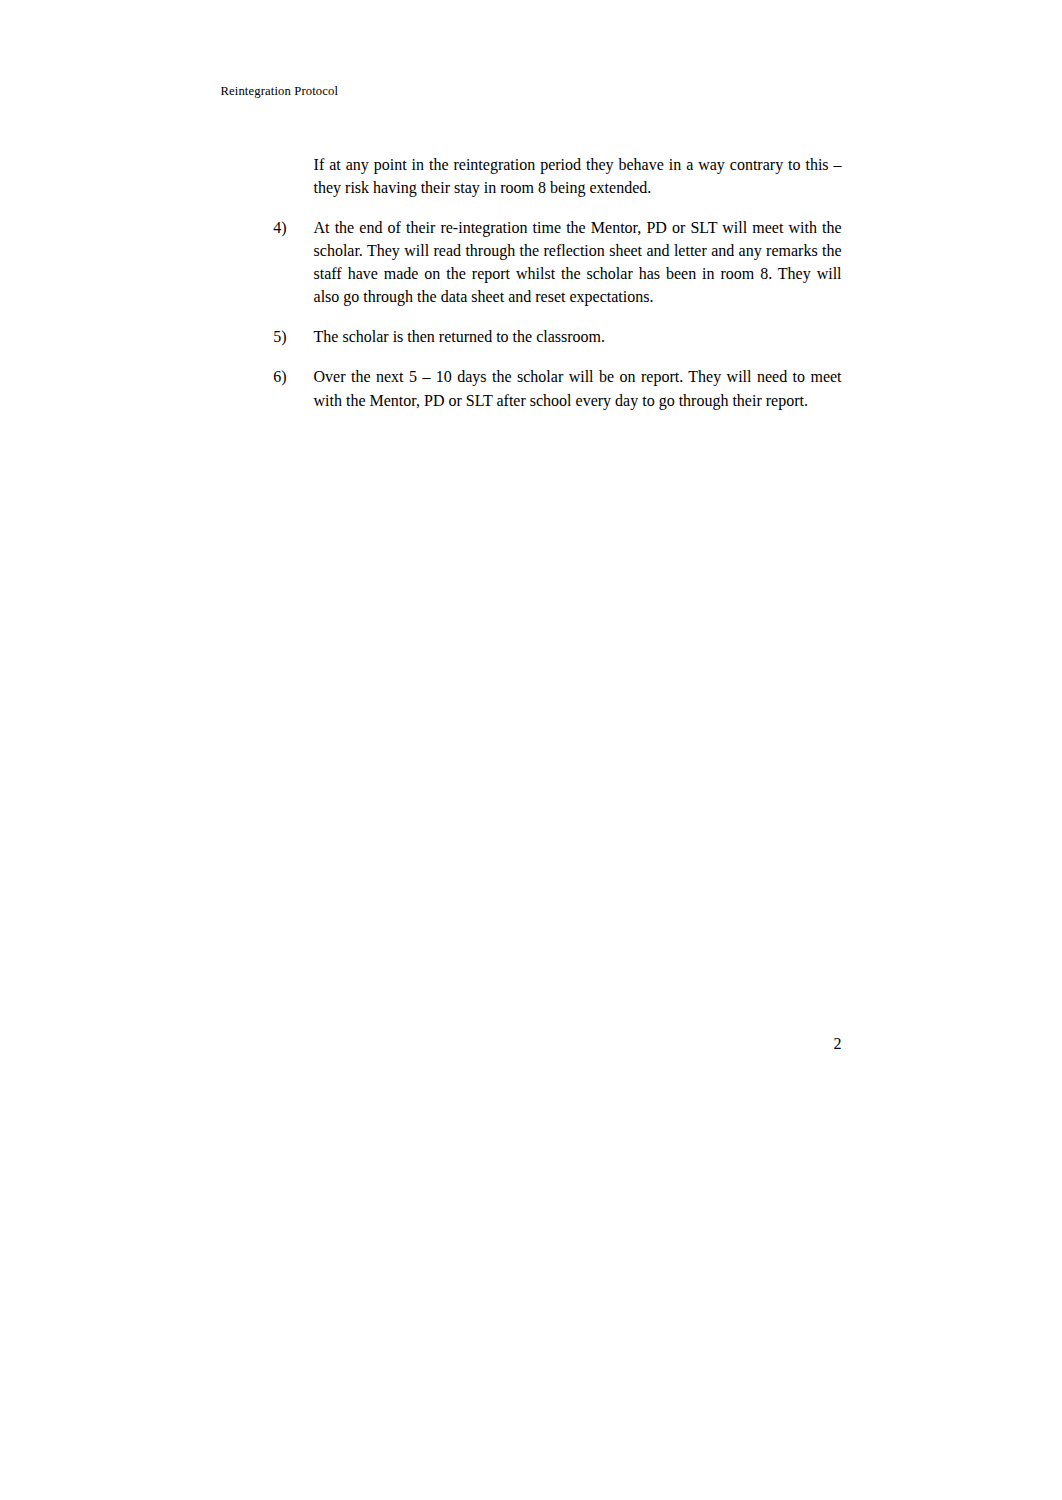Reintegration Protocol
If at any point in the reintegration period they behave in a way contrary to this – they risk having their stay in room 8 being extended.
4) At the end of their re-integration time the Mentor, PD or SLT will meet with the scholar. They will read through the reflection sheet and letter and any remarks the staff have made on the report whilst the scholar has been in room 8. They will also go through the data sheet and reset expectations.
5) The scholar is then returned to the classroom.
6) Over the next 5 – 10 days the scholar will be on report. They will need to meet with the Mentor, PD or SLT after school every day to go through their report.
2